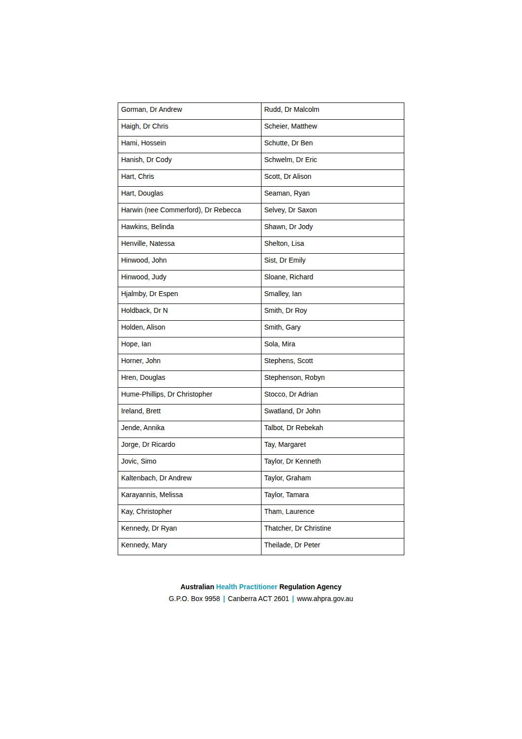| Gorman, Dr Andrew | Rudd, Dr Malcolm |
| Haigh, Dr Chris | Scheier, Matthew |
| Hami, Hossein | Schutte, Dr Ben |
| Hanish, Dr Cody | Schwelm, Dr Eric |
| Hart, Chris | Scott, Dr Alison |
| Hart, Douglas | Seaman, Ryan |
| Harwin (nee Commerford), Dr Rebecca | Selvey, Dr Saxon |
| Hawkins, Belinda | Shawn, Dr Jody |
| Henville, Natessa | Shelton, Lisa |
| Hinwood, John | Sist, Dr Emily |
| Hinwood, Judy | Sloane, Richard |
| Hjalmby, Dr Espen | Smalley, Ian |
| Holdback, Dr N | Smith, Dr Roy |
| Holden, Alison | Smith, Gary |
| Hope, Ian | Sola, Mira |
| Horner, John | Stephens, Scott |
| Hren, Douglas | Stephenson, Robyn |
| Hume-Phillips, Dr Christopher | Stocco, Dr Adrian |
| Ireland, Brett | Swatland, Dr John |
| Jende, Annika | Talbot, Dr Rebekah |
| Jorge, Dr Ricardo | Tay, Margaret |
| Jovic, Simo | Taylor, Dr Kenneth |
| Kaltenbach, Dr Andrew | Taylor, Graham |
| Karayannis, Melissa | Taylor, Tamara |
| Kay, Christopher | Tham, Laurence |
| Kennedy, Dr Ryan | Thatcher, Dr Christine |
| Kennedy, Mary | Theilade, Dr Peter |
Australian Health Practitioner Regulation Agency
G.P.O. Box 9958|Canberra ACT 2601|www.ahpra.gov.au